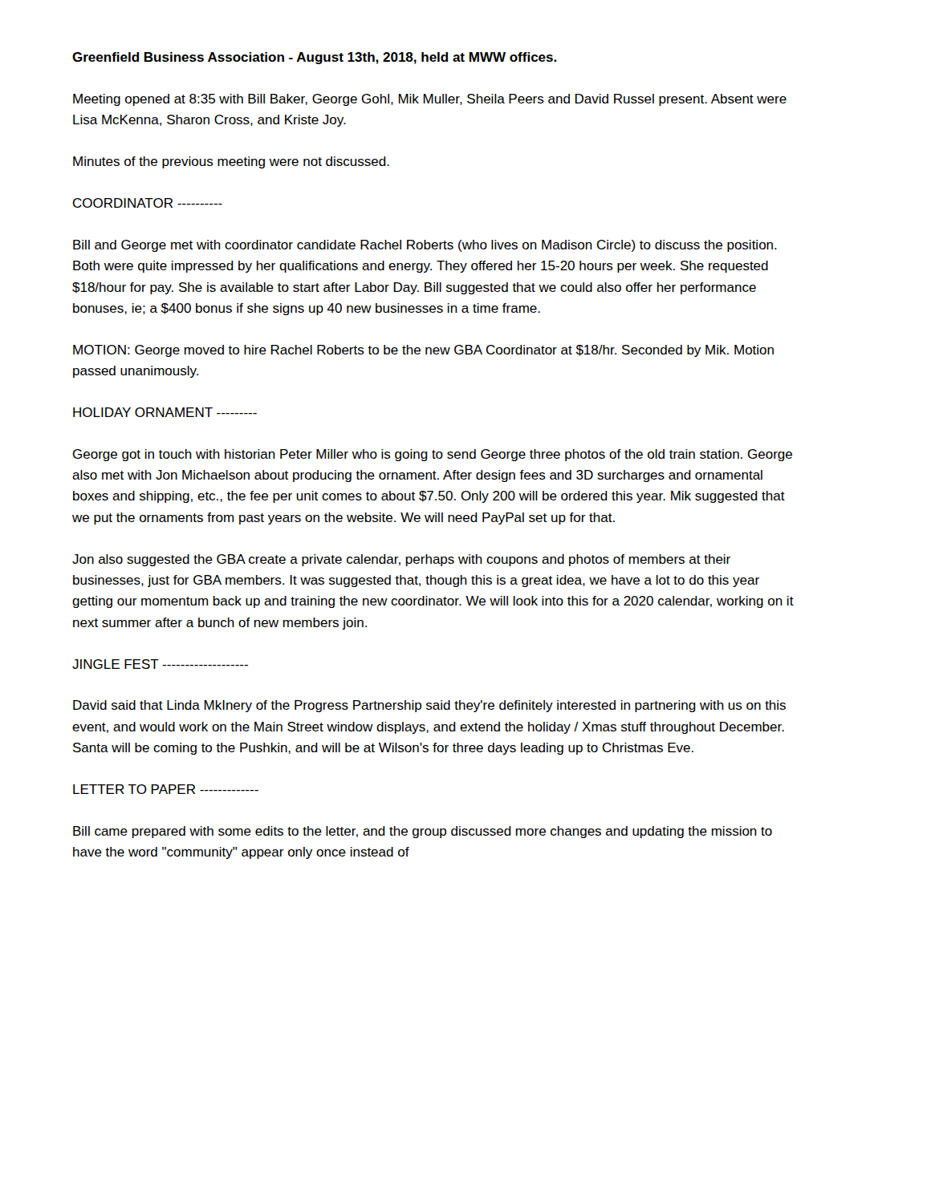Greenfield Business Association - August 13th, 2018, held at MWW offices.
Meeting opened at 8:35 with Bill Baker, George Gohl, Mik Muller, Sheila Peers and David Russel present. Absent were Lisa McKenna, Sharon Cross, and Kriste Joy.
Minutes of the previous meeting were not discussed.
COORDINATOR ----------
Bill and George met with coordinator candidate Rachel Roberts (who lives on Madison Circle) to discuss the position. Both were quite impressed by her qualifications and energy. They offered her 15-20 hours per week. She requested $18/hour for pay. She is available to start after Labor Day. Bill suggested that we could also offer her performance bonuses, ie; a $400 bonus if she signs up 40 new businesses in a time frame.
MOTION: George moved to hire Rachel Roberts to be the new GBA Coordinator at $18/hr. Seconded by Mik. Motion passed unanimously.
HOLIDAY ORNAMENT ---------
George got in touch with historian Peter Miller who is going to send George three photos of the old train station. George also met with Jon Michaelson about producing the ornament. After design fees and 3D surcharges and ornamental boxes and shipping, etc., the fee per unit comes to about $7.50. Only 200 will be ordered this year. Mik suggested that we put the ornaments from past years on the website. We will need PayPal set up for that.
Jon also suggested the GBA create a private calendar, perhaps with coupons and photos of members at their businesses, just for GBA members. It was suggested that, though this is a great idea, we have a lot to do this year getting our momentum back up and training the new coordinator. We will look into this for a 2020 calendar, working on it next summer after a bunch of new members join.
JINGLE FEST -------------------
David said that Linda MkInery of the Progress Partnership said they're definitely interested in partnering with us on this event, and would work on the Main Street window displays, and extend the holiday / Xmas stuff throughout December. Santa will be coming to the Pushkin, and will be at Wilson's for three days leading up to Christmas Eve.
LETTER TO PAPER -------------
Bill came prepared with some edits to the letter, and the group discussed more changes and updating the mission to have the word "community" appear only once instead of